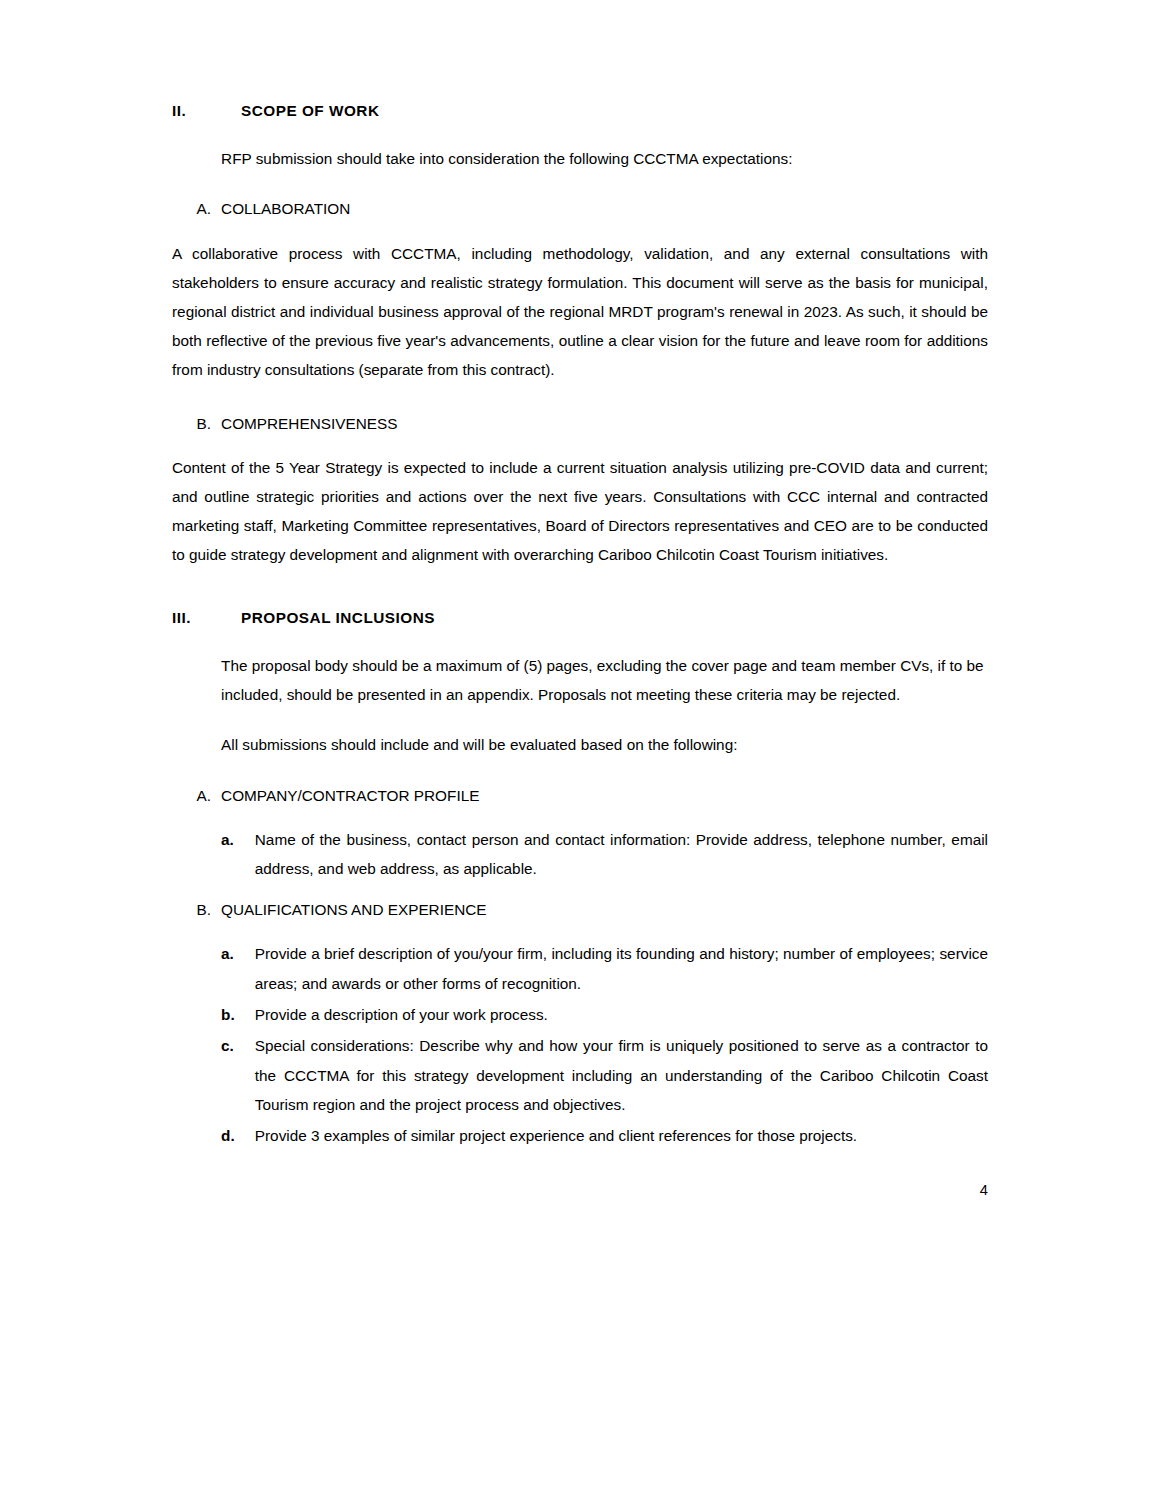II. SCOPE OF WORK
RFP submission should take into consideration the following CCCTMA expectations:
A. COLLABORATION
A collaborative process with CCCTMA, including methodology, validation, and any external consultations with stakeholders to ensure accuracy and realistic strategy formulation. This document will serve as the basis for municipal, regional district and individual business approval of the regional MRDT program's renewal in 2023. As such, it should be both reflective of the previous five year's advancements, outline a clear vision for the future and leave room for additions from industry consultations (separate from this contract).
B. COMPREHENSIVENESS
Content of the 5 Year Strategy is expected to include a current situation analysis utilizing pre-COVID data and current; and outline strategic priorities and actions over the next five years. Consultations with CCC internal and contracted marketing staff, Marketing Committee representatives, Board of Directors representatives and CEO are to be conducted to guide strategy development and alignment with overarching Cariboo Chilcotin Coast Tourism initiatives.
III. PROPOSAL INCLUSIONS
The proposal body should be a maximum of (5) pages, excluding the cover page and team member CVs, if to be included, should be presented in an appendix. Proposals not meeting these criteria may be rejected.
All submissions should include and will be evaluated based on the following:
A. COMPANY/CONTRACTOR PROFILE
a. Name of the business, contact person and contact information: Provide address, telephone number, email address, and web address, as applicable.
B. QUALIFICATIONS AND EXPERIENCE
a. Provide a brief description of you/your firm, including its founding and history; number of employees; service areas; and awards or other forms of recognition.
b. Provide a description of your work process.
c. Special considerations: Describe why and how your firm is uniquely positioned to serve as a contractor to the CCCTMA for this strategy development including an understanding of the Cariboo Chilcotin Coast Tourism region and the project process and objectives.
d. Provide 3 examples of similar project experience and client references for those projects.
4